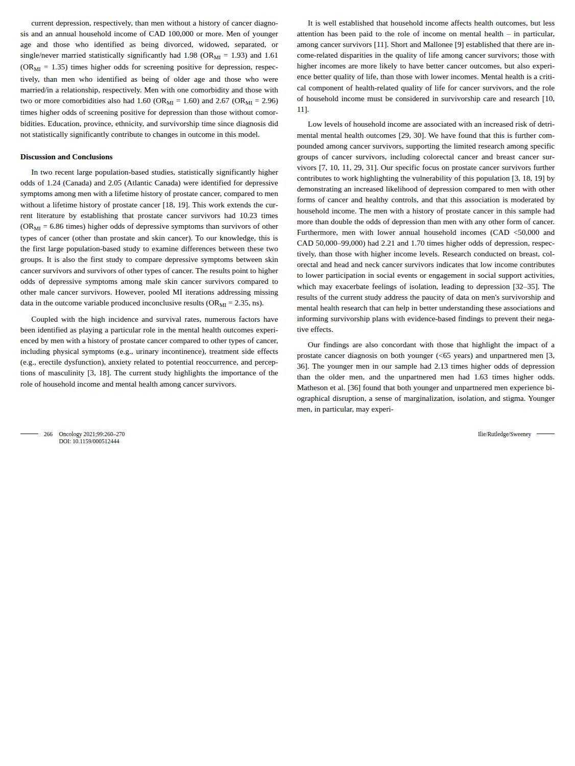current depression, respectively, than men without a history of cancer diagnosis and an annual household income of CAD 100,000 or more. Men of younger age and those who identified as being divorced, widowed, separated, or single/never married statistically significantly had 1.98 (ORMI = 1.93) and 1.61 (ORMI = 1.35) times higher odds for screening positive for depression, respectively, than men who identified as being of older age and those who were married/in a relationship, respectively. Men with one comorbidity and those with two or more comorbidities also had 1.60 (ORMI = 1.60) and 2.67 (ORMI = 2.96) times higher odds of screening positive for depression than those without comorbidities. Education, province, ethnicity, and survivorship time since diagnosis did not statistically significantly contribute to changes in outcome in this model.
Discussion and Conclusions
In two recent large population-based studies, statistically significantly higher odds of 1.24 (Canada) and 2.05 (Atlantic Canada) were identified for depressive symptoms among men with a lifetime history of prostate cancer, compared to men without a lifetime history of prostate cancer [18, 19]. This work extends the current literature by establishing that prostate cancer survivors had 10.23 times (ORMI = 6.86 times) higher odds of depressive symptoms than survivors of other types of cancer (other than prostate and skin cancer). To our knowledge, this is the first large population-based study to examine differences between these two groups. It is also the first study to compare depressive symptoms between skin cancer survivors and survivors of other types of cancer. The results point to higher odds of depressive symptoms among male skin cancer survivors compared to other male cancer survivors. However, pooled MI iterations addressing missing data in the outcome variable produced inconclusive results (ORMI = 2.35, ns).
Coupled with the high incidence and survival rates, numerous factors have been identified as playing a particular role in the mental health outcomes experienced by men with a history of prostate cancer compared to other types of cancer, including physical symptoms (e.g., urinary incontinence), treatment side effects (e.g., erectile dysfunction), anxiety related to potential reoccurrence, and perceptions of masculinity [3, 18]. The current study highlights the importance of the role of household income and mental health among cancer survivors.
It is well established that household income affects health outcomes, but less attention has been paid to the role of income on mental health – in particular, among cancer survivors [11]. Short and Mallonee [9] established that there are income-related disparities in the quality of life among cancer survivors; those with higher incomes are more likely to have better cancer outcomes, but also experience better quality of life, than those with lower incomes. Mental health is a critical component of health-related quality of life for cancer survivors, and the role of household income must be considered in survivorship care and research [10, 11].
Low levels of household income are associated with an increased risk of detrimental mental health outcomes [29, 30]. We have found that this is further compounded among cancer survivors, supporting the limited research among specific groups of cancer survivors, including colorectal cancer and breast cancer survivors [7, 10, 11, 29, 31]. Our specific focus on prostate cancer survivors further contributes to work highlighting the vulnerability of this population [3, 18, 19] by demonstrating an increased likelihood of depression compared to men with other forms of cancer and healthy controls, and that this association is moderated by household income. The men with a history of prostate cancer in this sample had more than double the odds of depression than men with any other form of cancer. Furthermore, men with lower annual household incomes (CAD <50,000 and CAD 50,000–99,000) had 2.21 and 1.70 times higher odds of depression, respectively, than those with higher income levels. Research conducted on breast, colorectal and head and neck cancer survivors indicates that low income contributes to lower participation in social events or engagement in social support activities, which may exacerbate feelings of isolation, leading to depression [32–35]. The results of the current study address the paucity of data on men's survivorship and mental health research that can help in better understanding these associations and informing survivorship plans with evidence-based findings to prevent their negative effects.
Our findings are also concordant with those that highlight the impact of a prostate cancer diagnosis on both younger (<65 years) and unpartnered men [3, 36]. The younger men in our sample had 2.13 times higher odds of depression than the older men, and the unpartnered men had 1.63 times higher odds. Matheson et al. [36] found that both younger and unpartnered men experience biographical disruption, a sense of marginalization, isolation, and stigma. Younger men, in particular, may experi-
266 Oncology 2021;99:260–270
DOI: 10.1159/000512444
Ilie/Rutledge/Sweeney